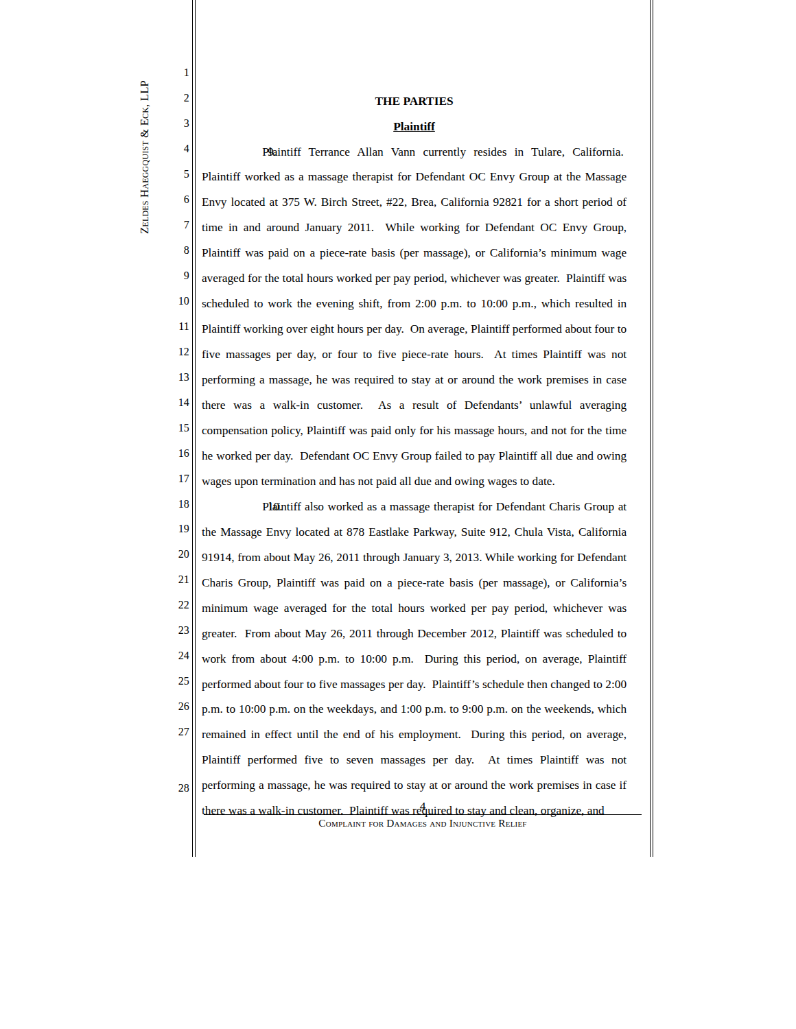Zeldes Haeggquist & Eck, LLP
1
2
3
4
5
6
7
8
9
10
11
12
13
14
15
16
17
18
19
20
21
22
23
24
25
26
27
28
THE PARTIES
Plaintiff
9. Plaintiff Terrance Allan Vann currently resides in Tulare, California. Plaintiff worked as a massage therapist for Defendant OC Envy Group at the Massage Envy located at 375 W. Birch Street, #22, Brea, California 92821 for a short period of time in and around January 2011. While working for Defendant OC Envy Group, Plaintiff was paid on a piece-rate basis (per massage), or California’s minimum wage averaged for the total hours worked per pay period, whichever was greater. Plaintiff was scheduled to work the evening shift, from 2:00 p.m. to 10:00 p.m., which resulted in Plaintiff working over eight hours per day. On average, Plaintiff performed about four to five massages per day, or four to five piece-rate hours. At times Plaintiff was not performing a massage, he was required to stay at or around the work premises in case there was a walk-in customer. As a result of Defendants’ unlawful averaging compensation policy, Plaintiff was paid only for his massage hours, and not for the time he worked per day. Defendant OC Envy Group failed to pay Plaintiff all due and owing wages upon termination and has not paid all due and owing wages to date.
10. Plaintiff also worked as a massage therapist for Defendant Charis Group at the Massage Envy located at 878 Eastlake Parkway, Suite 912, Chula Vista, California 91914, from about May 26, 2011 through January 3, 2013. While working for Defendant Charis Group, Plaintiff was paid on a piece-rate basis (per massage), or California’s minimum wage averaged for the total hours worked per pay period, whichever was greater. From about May 26, 2011 through December 2012, Plaintiff was scheduled to work from about 4:00 p.m. to 10:00 p.m. During this period, on average, Plaintiff performed about four to five massages per day. Plaintiff’s schedule then changed to 2:00 p.m. to 10:00 p.m. on the weekdays, and 1:00 p.m. to 9:00 p.m. on the weekends, which remained in effect until the end of his employment. During this period, on average, Plaintiff performed five to seven massages per day. At times Plaintiff was not performing a massage, he was required to stay at or around the work premises in case if there was a walk-in customer. Plaintiff was required to stay and clean, organize, and
4
Complaint for Damages and Injunctive Relief